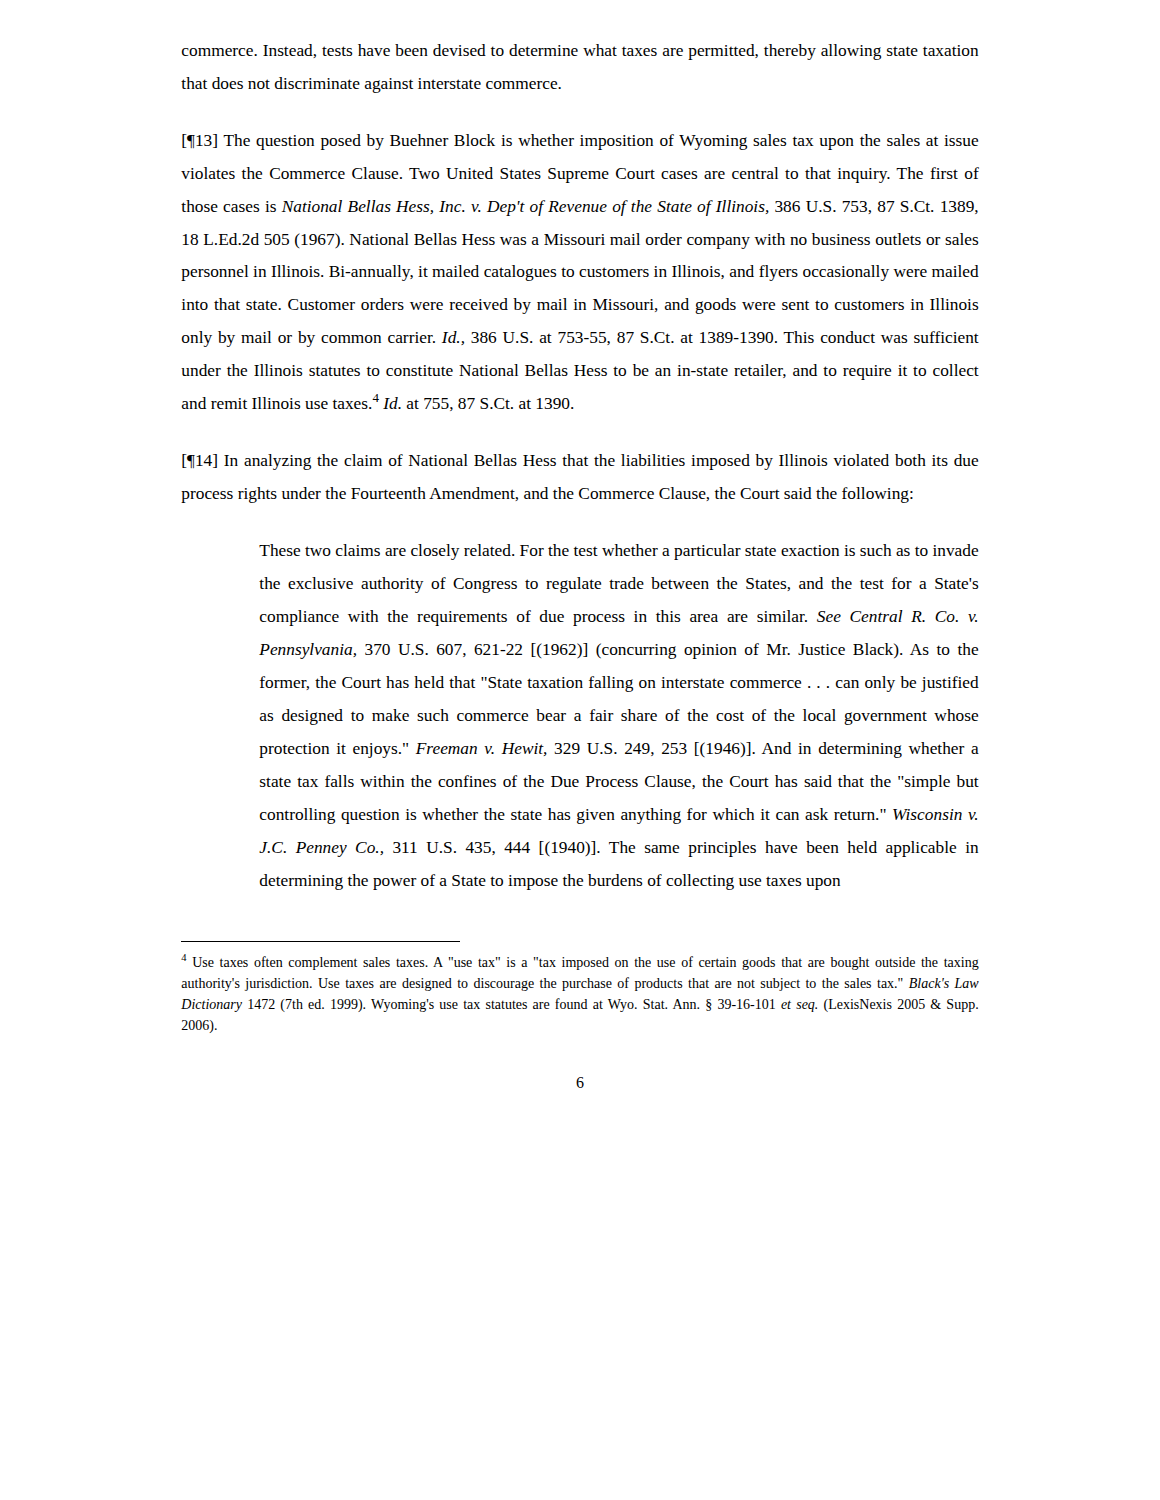commerce. Instead, tests have been devised to determine what taxes are permitted, thereby allowing state taxation that does not discriminate against interstate commerce.
[¶13] The question posed by Buehner Block is whether imposition of Wyoming sales tax upon the sales at issue violates the Commerce Clause. Two United States Supreme Court cases are central to that inquiry. The first of those cases is National Bellas Hess, Inc. v. Dep't of Revenue of the State of Illinois, 386 U.S. 753, 87 S.Ct. 1389, 18 L.Ed.2d 505 (1967). National Bellas Hess was a Missouri mail order company with no business outlets or sales personnel in Illinois. Bi-annually, it mailed catalogues to customers in Illinois, and flyers occasionally were mailed into that state. Customer orders were received by mail in Missouri, and goods were sent to customers in Illinois only by mail or by common carrier. Id., 386 U.S. at 753-55, 87 S.Ct. at 1389-1390. This conduct was sufficient under the Illinois statutes to constitute National Bellas Hess to be an in-state retailer, and to require it to collect and remit Illinois use taxes.4 Id. at 755, 87 S.Ct. at 1390.
[¶14] In analyzing the claim of National Bellas Hess that the liabilities imposed by Illinois violated both its due process rights under the Fourteenth Amendment, and the Commerce Clause, the Court said the following:
These two claims are closely related. For the test whether a particular state exaction is such as to invade the exclusive authority of Congress to regulate trade between the States, and the test for a State's compliance with the requirements of due process in this area are similar. See Central R. Co. v. Pennsylvania, 370 U.S. 607, 621-22 [(1962)] (concurring opinion of Mr. Justice Black). As to the former, the Court has held that "State taxation falling on interstate commerce . . . can only be justified as designed to make such commerce bear a fair share of the cost of the local government whose protection it enjoys." Freeman v. Hewit, 329 U.S. 249, 253 [(1946)]. And in determining whether a state tax falls within the confines of the Due Process Clause, the Court has said that the "simple but controlling question is whether the state has given anything for which it can ask return." Wisconsin v. J.C. Penney Co., 311 U.S. 435, 444 [(1940)]. The same principles have been held applicable in determining the power of a State to impose the burdens of collecting use taxes upon
4 Use taxes often complement sales taxes. A "use tax" is a "tax imposed on the use of certain goods that are bought outside the taxing authority's jurisdiction. Use taxes are designed to discourage the purchase of products that are not subject to the sales tax." Black's Law Dictionary 1472 (7th ed. 1999). Wyoming's use tax statutes are found at Wyo. Stat. Ann. § 39-16-101 et seq. (LexisNexis 2005 & Supp. 2006).
6